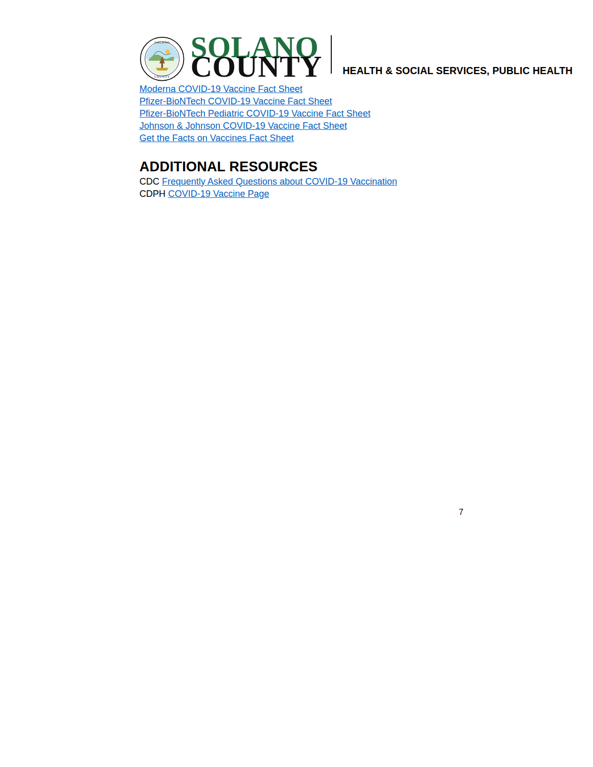SOLANO COUNTY
SOLANO COUNTY
HEALTH & SOCIAL SERVICES, PUBLIC HEALTH
Moderna COVID-19 Vaccine Fact Sheet
Pfizer-BioNTech COVID-19 Vaccine Fact Sheet
Pfizer-BioNTech Pediatric COVID-19 Vaccine Fact Sheet
Johnson & Johnson COVID-19 Vaccine Fact Sheet
Get the Facts on Vaccines Fact Sheet
ADDITIONAL RESOURCES
CDC Frequently Asked Questions about COVID-19 Vaccination
CDPH COVID-19 Vaccine Page
7